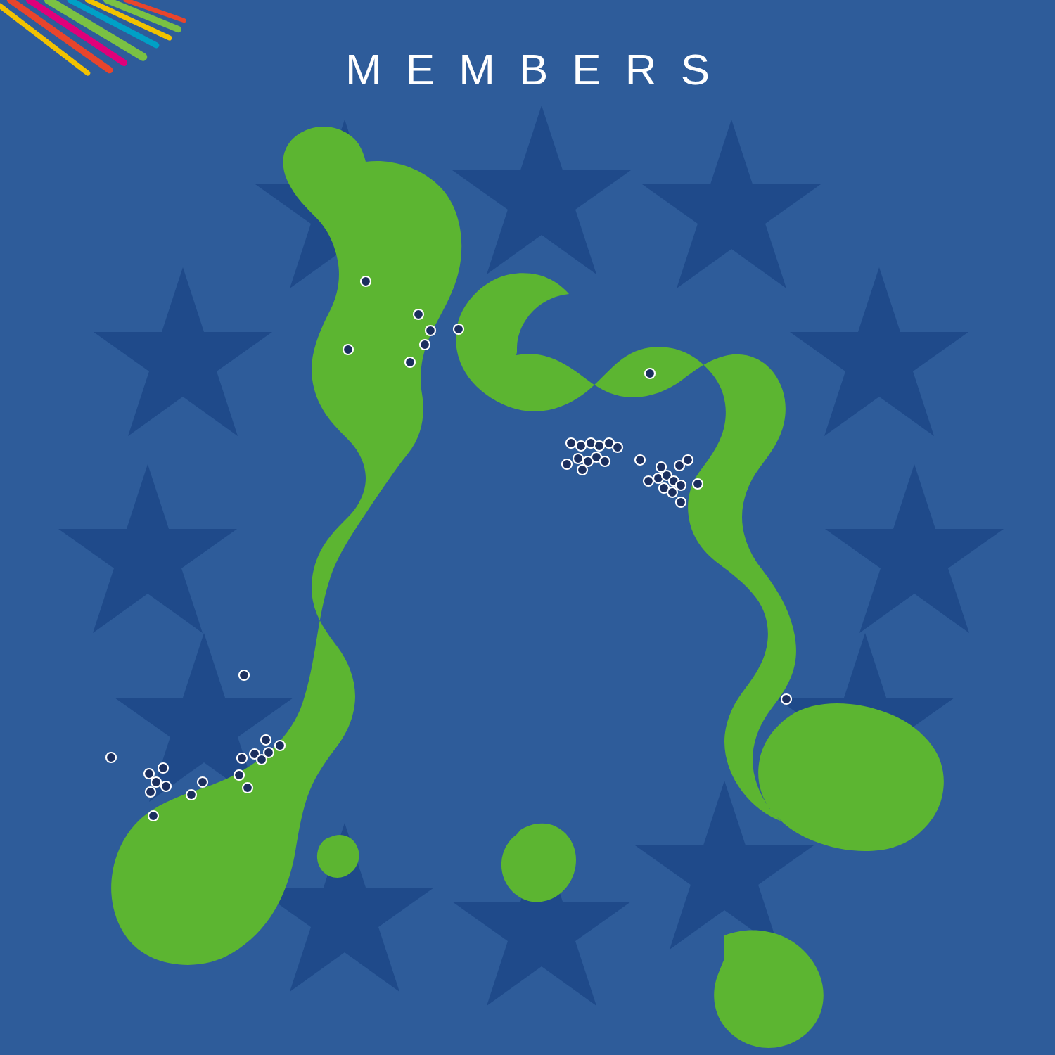MEMBERS
Members